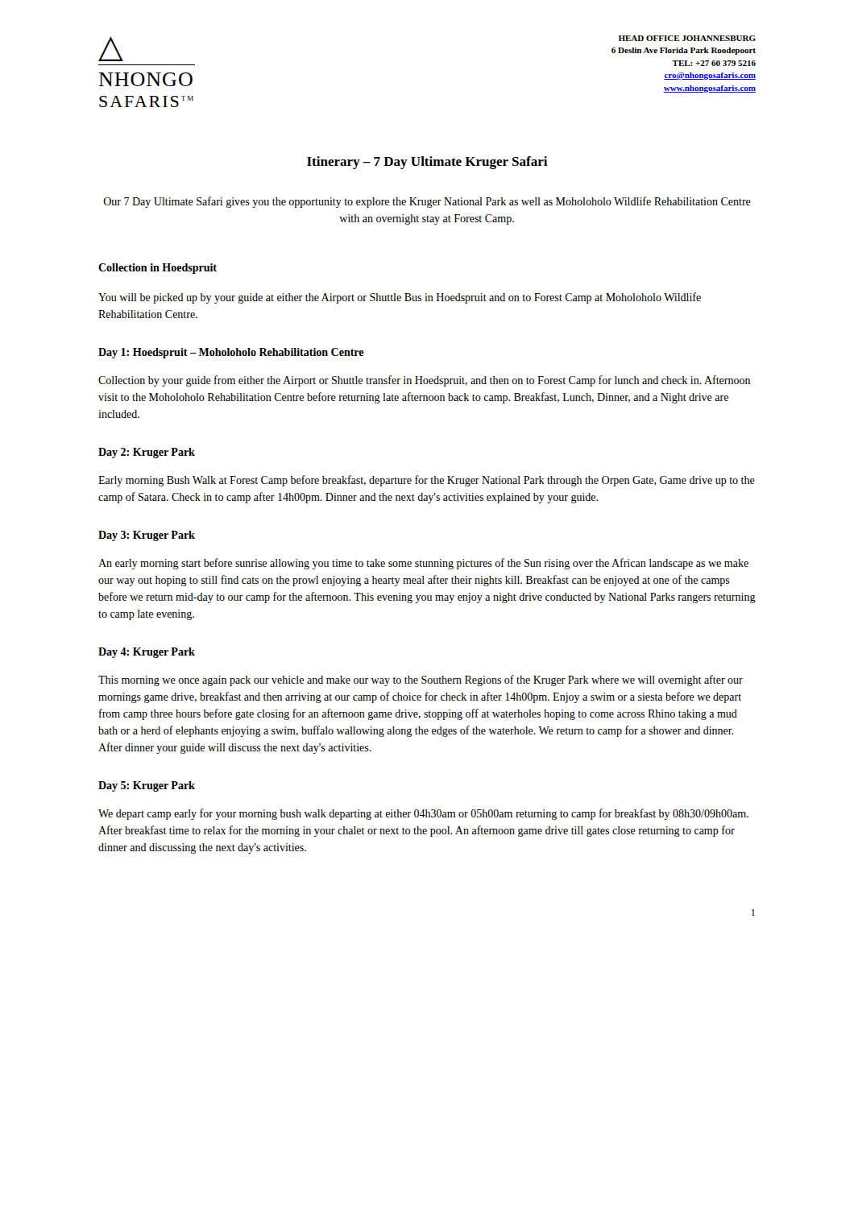△
NHONGO
SAFARISTM
HEAD OFFICE JOHANNESBURG
6 Deslin Ave Florida Park Roodepoort
TEL: +27 60 379 5216
cro@nhongosafaris.com
www.nhongosafaris.com
Itinerary – 7 Day Ultimate Kruger Safari
Our 7 Day Ultimate Safari gives you the opportunity to explore the Kruger National Park as well as Moholoholo Wildlife Rehabilitation Centre with an overnight stay at Forest Camp.
Collection in Hoedspruit
You will be picked up by your guide at either the Airport or Shuttle Bus in Hoedspruit and on to Forest Camp at Moholoholo Wildlife Rehabilitation Centre.
Day 1: Hoedspruit – Moholoholo Rehabilitation Centre
Collection by your guide from either the Airport or Shuttle transfer in Hoedspruit, and then on to Forest Camp for lunch and check in. Afternoon visit to the Moholoholo Rehabilitation Centre before returning late afternoon back to camp. Breakfast, Lunch, Dinner, and a Night drive are included.
Day 2: Kruger Park
Early morning Bush Walk at Forest Camp before breakfast, departure for the Kruger National Park through the Orpen Gate, Game drive up to the camp of Satara. Check in to camp after 14h00pm. Dinner and the next day's activities explained by your guide.
Day 3: Kruger Park
An early morning start before sunrise allowing you time to take some stunning pictures of the Sun rising over the African landscape as we make our way out hoping to still find cats on the prowl enjoying a hearty meal after their nights kill. Breakfast can be enjoyed at one of the camps before we return mid-day to our camp for the afternoon. This evening you may enjoy a night drive conducted by National Parks rangers returning to camp late evening.
Day 4: Kruger Park
This morning we once again pack our vehicle and make our way to the Southern Regions of the Kruger Park where we will overnight after our mornings game drive, breakfast and then arriving at our camp of choice for check in after 14h00pm. Enjoy a swim or a siesta before we depart from camp three hours before gate closing for an afternoon game drive, stopping off at waterholes hoping to come across Rhino taking a mud bath or a herd of elephants enjoying a swim, buffalo wallowing along the edges of the waterhole. We return to camp for a shower and dinner. After dinner your guide will discuss the next day's activities.
Day 5: Kruger Park
We depart camp early for your morning bush walk departing at either 04h30am or 05h00am returning to camp for breakfast by 08h30/09h00am. After breakfast time to relax for the morning in your chalet or next to the pool. An afternoon game drive till gates close returning to camp for dinner and discussing the next day's activities.
1